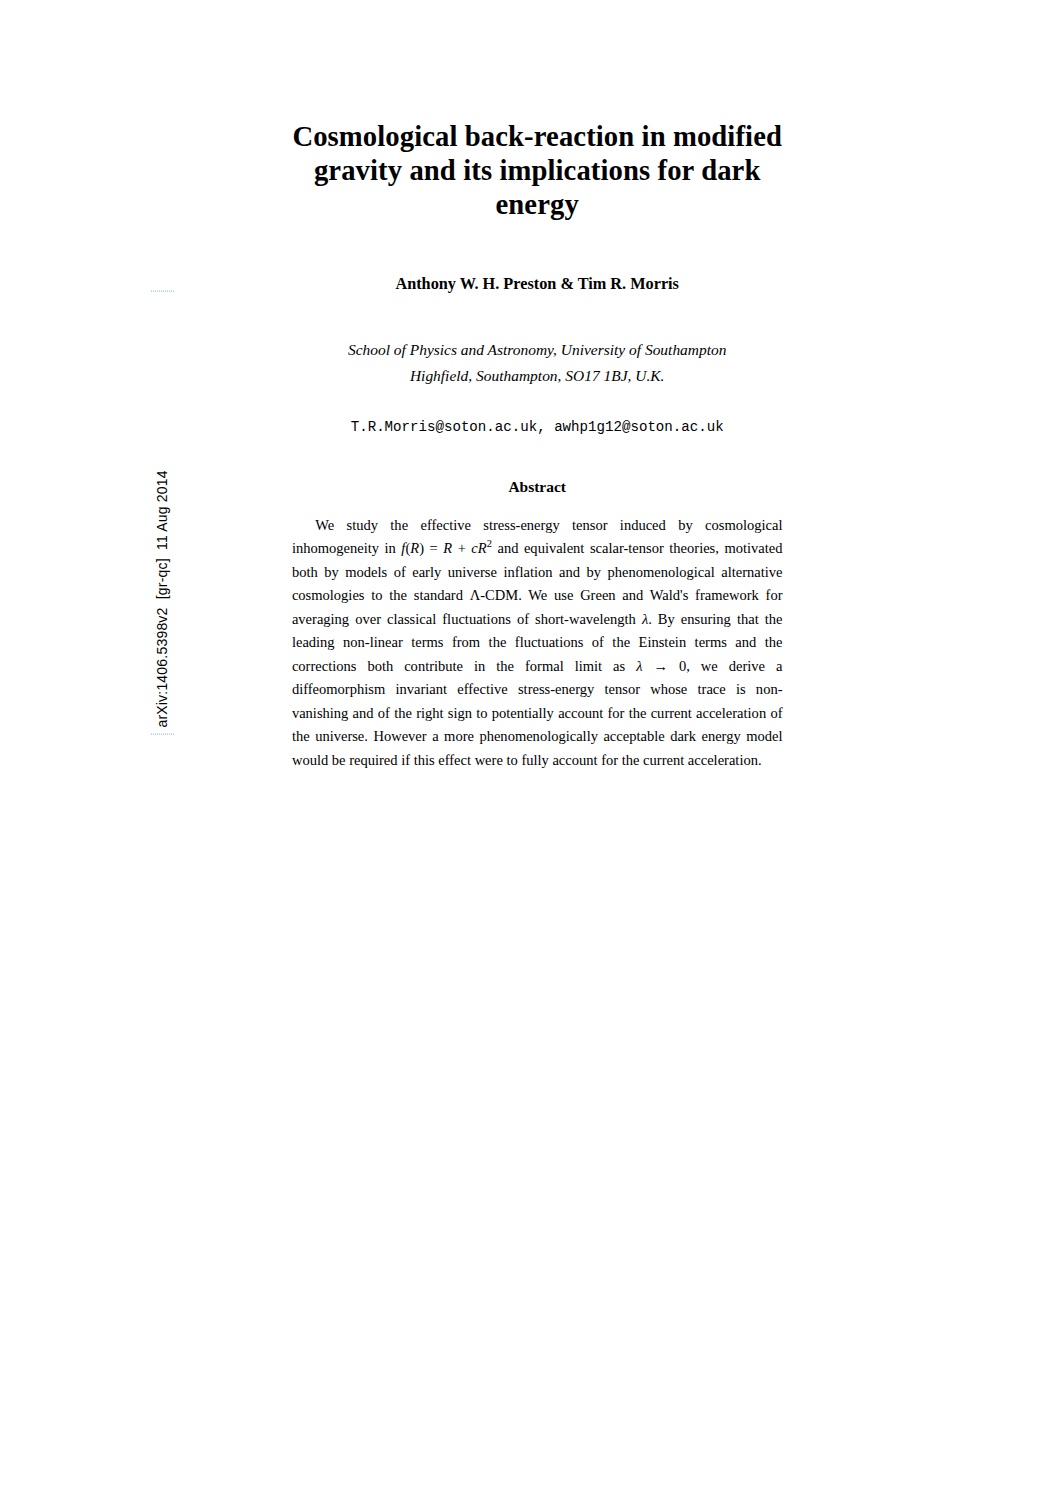arXiv:1406.5398v2 [gr-qc] 11 Aug 2014
Cosmological back-reaction in modified
gravity and its implications for dark
energy
Anthony W. H. Preston & Tim R. Morris
School of Physics and Astronomy, University of Southampton
Highfield, Southampton, SO17 1BJ, U.K.
T.R.Morris@soton.ac.uk, awhp1g12@soton.ac.uk
Abstract
We study the effective stress-energy tensor induced by cosmological inhomogeneity in f(R) = R + cR2 and equivalent scalar-tensor theories, motivated both by models of early universe inflation and by phenomenological alternative cosmologies to the standard Λ-CDM. We use Green and Wald's framework for averaging over classical fluctuations of short-wavelength λ. By ensuring that the leading non-linear terms from the fluctuations of the Einstein terms and the corrections both contribute in the formal limit as λ → 0, we derive a diffeomorphism invariant effective stress-energy tensor whose trace is non-vanishing and of the right sign to potentially account for the current acceleration of the universe. However a more phenomenologically acceptable dark energy model would be required if this effect were to fully account for the current acceleration.